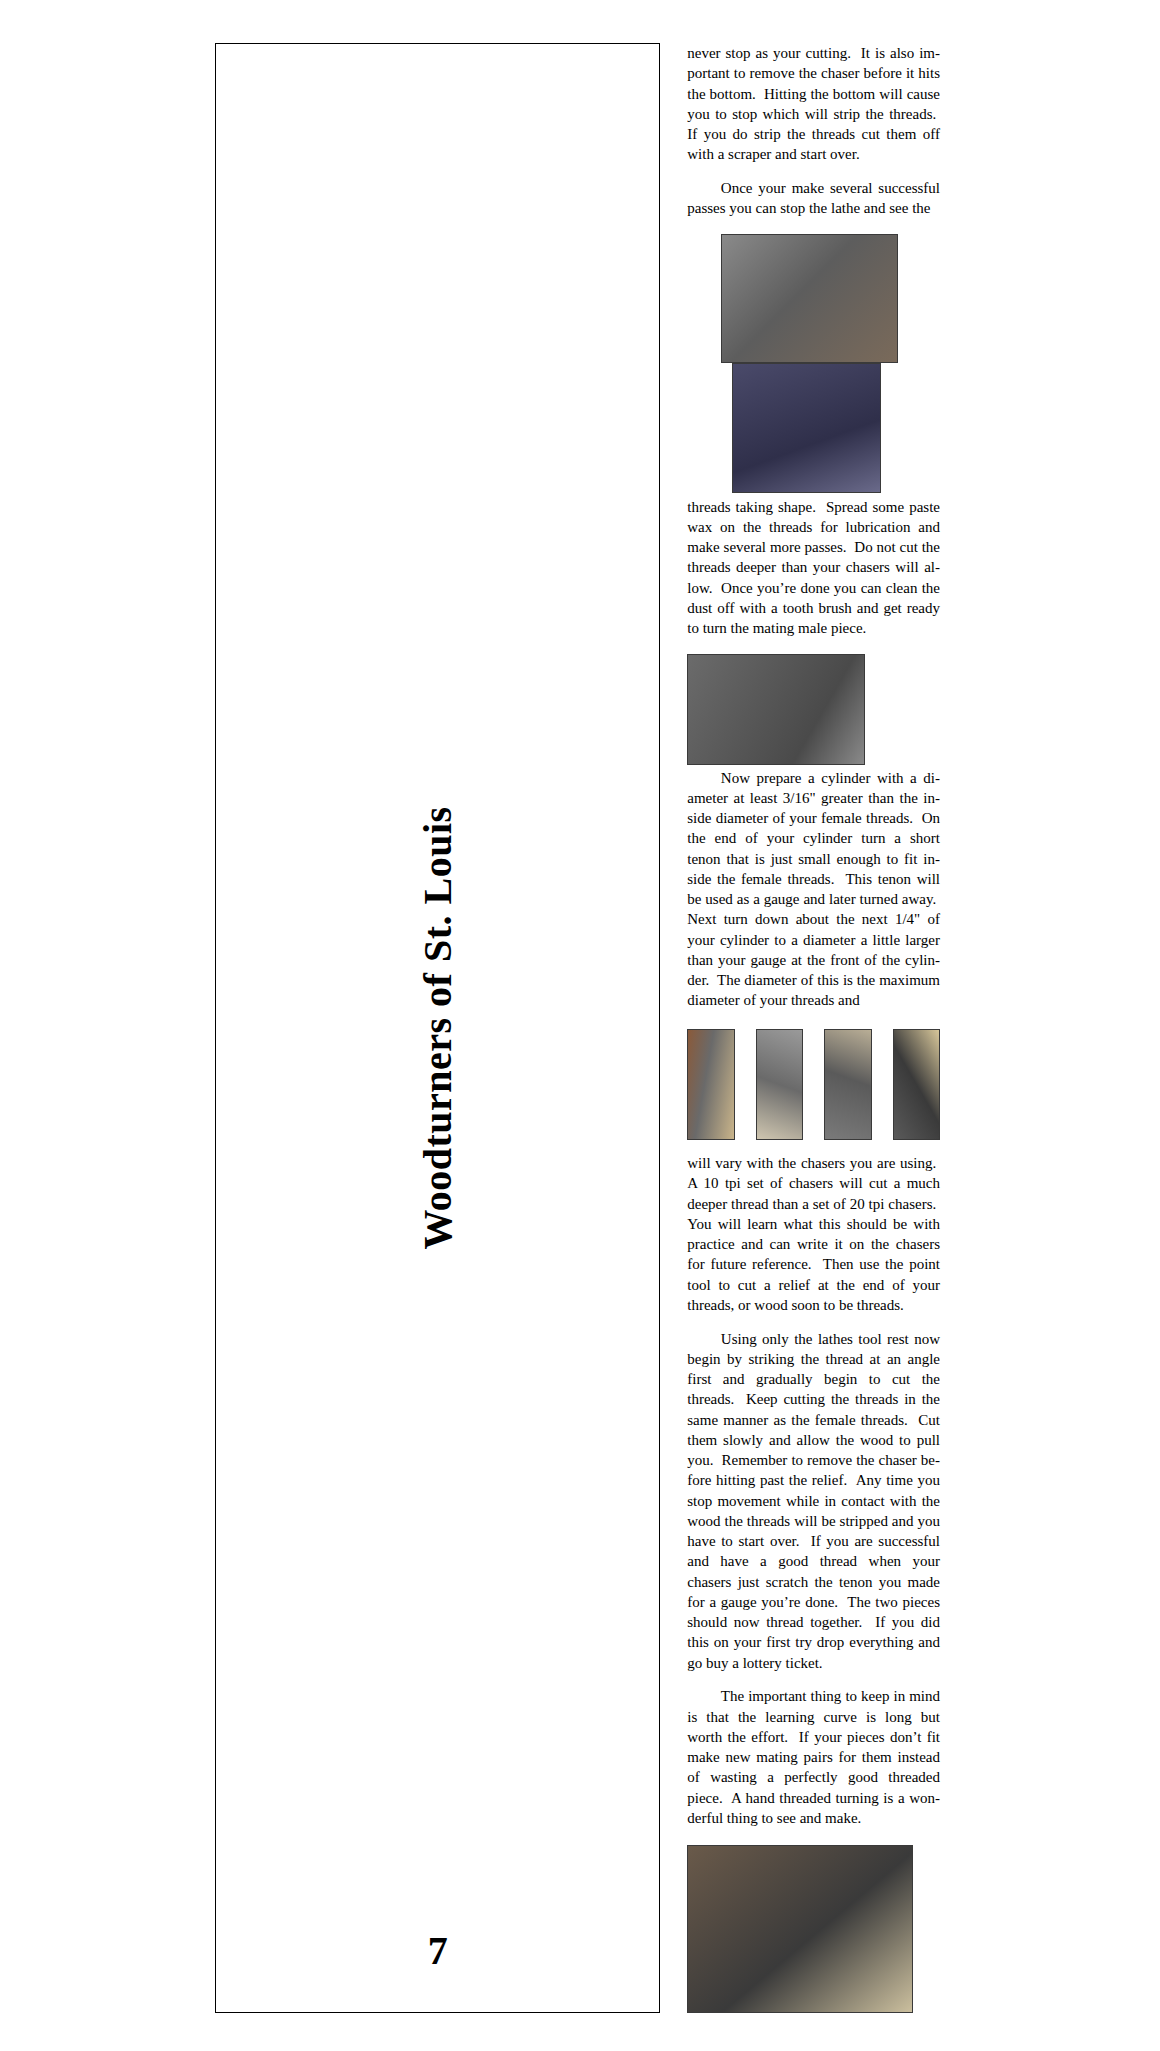Woodturners of St. Louis
7
never stop as your cutting. It is also important to remove the chaser before it hits the bottom. Hitting the bottom will cause you to stop which will strip the threads. If you do strip the threads cut them off with a scraper and start over.
Once your make several successful passes you can stop the lathe and see the
threads taking shape. Spread some paste wax on the threads for lubrication and make several more passes. Do not cut the threads deeper than your chasers will allow. Once you’re done you can clean the dust off with a tooth brush and get ready to turn the mating male piece.
Now prepare a cylinder with a diameter at least 3/16" greater than the inside diameter of your female threads. On the end of your cylinder turn a short tenon that is just small enough to fit inside the female threads. This tenon will be used as a gauge and later turned away. Next turn down about the next 1/4" of your cylinder to a diameter a little larger than your gauge at the front of the cylinder. The diameter of this is the maximum diameter of your threads and
will vary with the chasers you are using. A 10 tpi set of chasers will cut a much deeper thread than a set of 20 tpi chasers. You will learn what this should be with practice and can write it on the chasers for future reference. Then use the point tool to cut a relief at the end of your threads, or wood soon to be threads.
Using only the lathes tool rest now begin by striking the thread at an angle first and gradually begin to cut the threads. Keep cutting the threads in the same manner as the female threads. Cut them slowly and allow the wood to pull you. Remember to remove the chaser before hitting past the relief. Any time you stop movement while in contact with the wood the threads will be stripped and you have to start over. If you are successful and have a good thread when your chasers just scratch the tenon you made for a gauge you’re done. The two pieces should now thread together. If you did this on your first try drop everything and go buy a lottery ticket.
The important thing to keep in mind is that the learning curve is long but worth the effort. If your pieces don’t fit make new mating pairs for them instead of wasting a perfectly good threaded piece. A hand threaded turning is a wonderful thing to see and make.